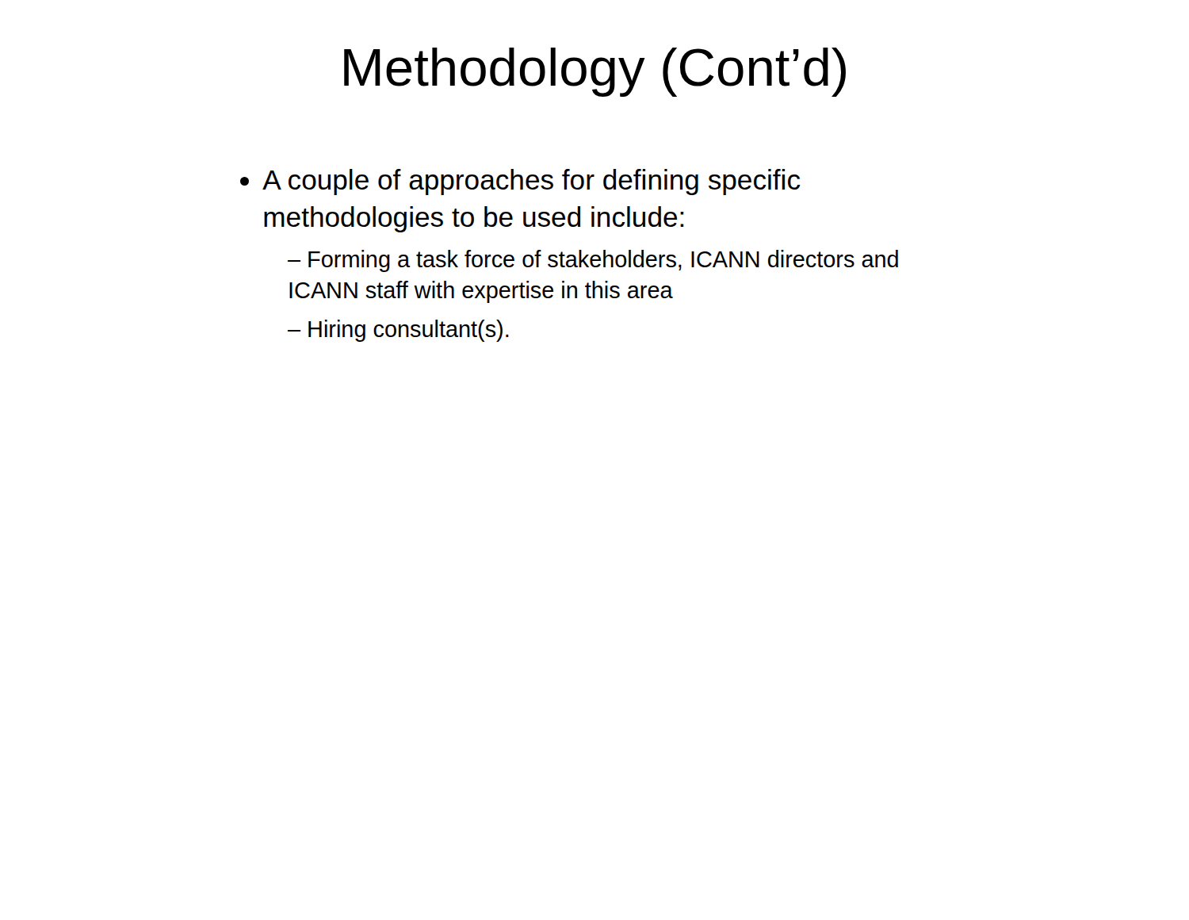Methodology (Cont’d)
A couple of approaches for defining specific methodologies to be used include:
Forming a task force of stakeholders, ICANN directors and ICANN staff with expertise in this area
Hiring consultant(s).